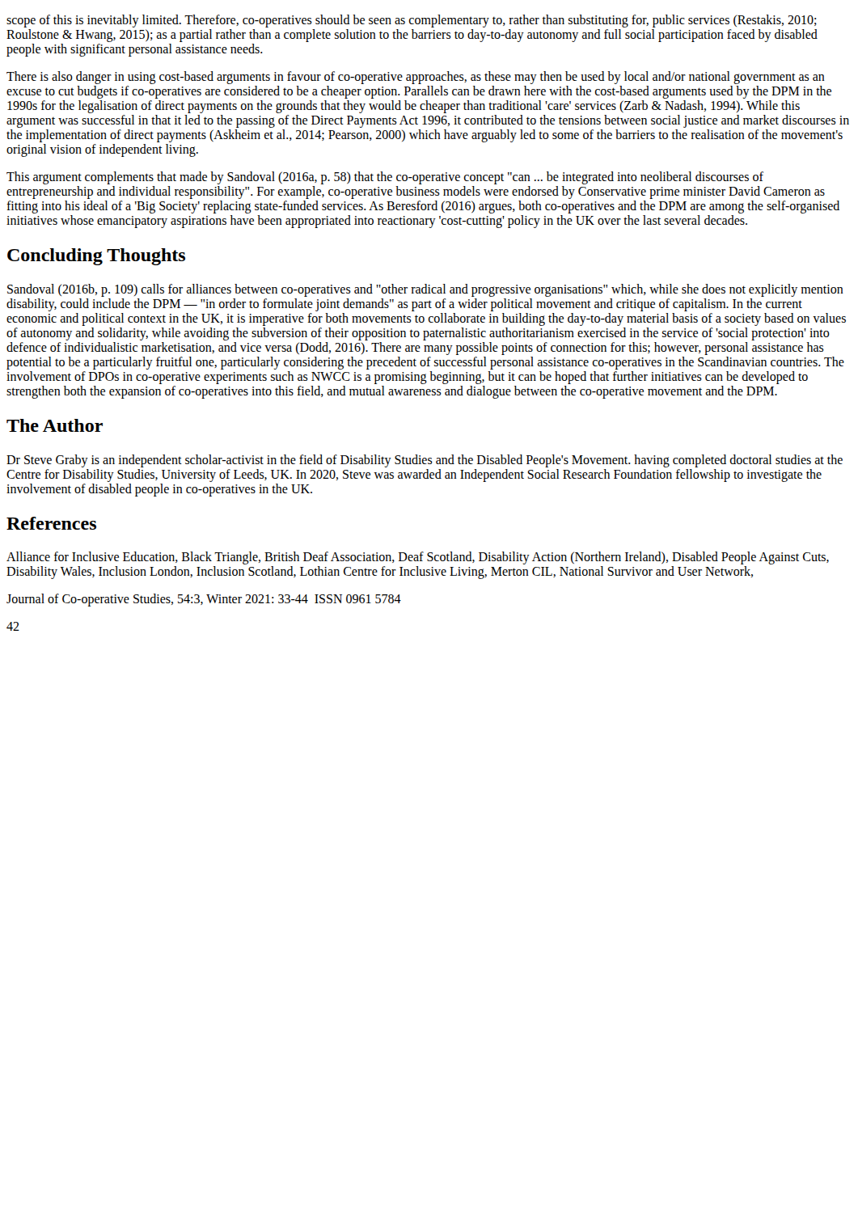scope of this is inevitably limited. Therefore, co-operatives should be seen as complementary to, rather than substituting for, public services (Restakis, 2010; Roulstone & Hwang, 2015); as a partial rather than a complete solution to the barriers to day-to-day autonomy and full social participation faced by disabled people with significant personal assistance needs.
There is also danger in using cost-based arguments in favour of co-operative approaches, as these may then be used by local and/or national government as an excuse to cut budgets if co-operatives are considered to be a cheaper option. Parallels can be drawn here with the cost-based arguments used by the DPM in the 1990s for the legalisation of direct payments on the grounds that they would be cheaper than traditional 'care' services (Zarb & Nadash, 1994). While this argument was successful in that it led to the passing of the Direct Payments Act 1996, it contributed to the tensions between social justice and market discourses in the implementation of direct payments (Askheim et al., 2014; Pearson, 2000) which have arguably led to some of the barriers to the realisation of the movement's original vision of independent living.
This argument complements that made by Sandoval (2016a, p. 58) that the co-operative concept "can ... be integrated into neoliberal discourses of entrepreneurship and individual responsibility". For example, co-operative business models were endorsed by Conservative prime minister David Cameron as fitting into his ideal of a 'Big Society' replacing state-funded services. As Beresford (2016) argues, both co-operatives and the DPM are among the self-organised initiatives whose emancipatory aspirations have been appropriated into reactionary 'cost-cutting' policy in the UK over the last several decades.
Concluding Thoughts
Sandoval (2016b, p. 109) calls for alliances between co-operatives and "other radical and progressive organisations" which, while she does not explicitly mention disability, could include the DPM — "in order to formulate joint demands" as part of a wider political movement and critique of capitalism. In the current economic and political context in the UK, it is imperative for both movements to collaborate in building the day-to-day material basis of a society based on values of autonomy and solidarity, while avoiding the subversion of their opposition to paternalistic authoritarianism exercised in the service of 'social protection' into defence of individualistic marketisation, and vice versa (Dodd, 2016). There are many possible points of connection for this; however, personal assistance has potential to be a particularly fruitful one, particularly considering the precedent of successful personal assistance co-operatives in the Scandinavian countries. The involvement of DPOs in co-operative experiments such as NWCC is a promising beginning, but it can be hoped that further initiatives can be developed to strengthen both the expansion of co-operatives into this field, and mutual awareness and dialogue between the co-operative movement and the DPM.
The Author
Dr Steve Graby is an independent scholar-activist in the field of Disability Studies and the Disabled People's Movement. having completed doctoral studies at the Centre for Disability Studies, University of Leeds, UK. In 2020, Steve was awarded an Independent Social Research Foundation fellowship to investigate the involvement of disabled people in co-operatives in the UK.
References
Alliance for Inclusive Education, Black Triangle, British Deaf Association, Deaf Scotland, Disability Action (Northern Ireland), Disabled People Against Cuts, Disability Wales, Inclusion London, Inclusion Scotland, Lothian Centre for Inclusive Living, Merton CIL, National Survivor and User Network,
Journal of Co-operative Studies, 54:3, Winter 2021: 33-44 ISSN 0961 5784
42